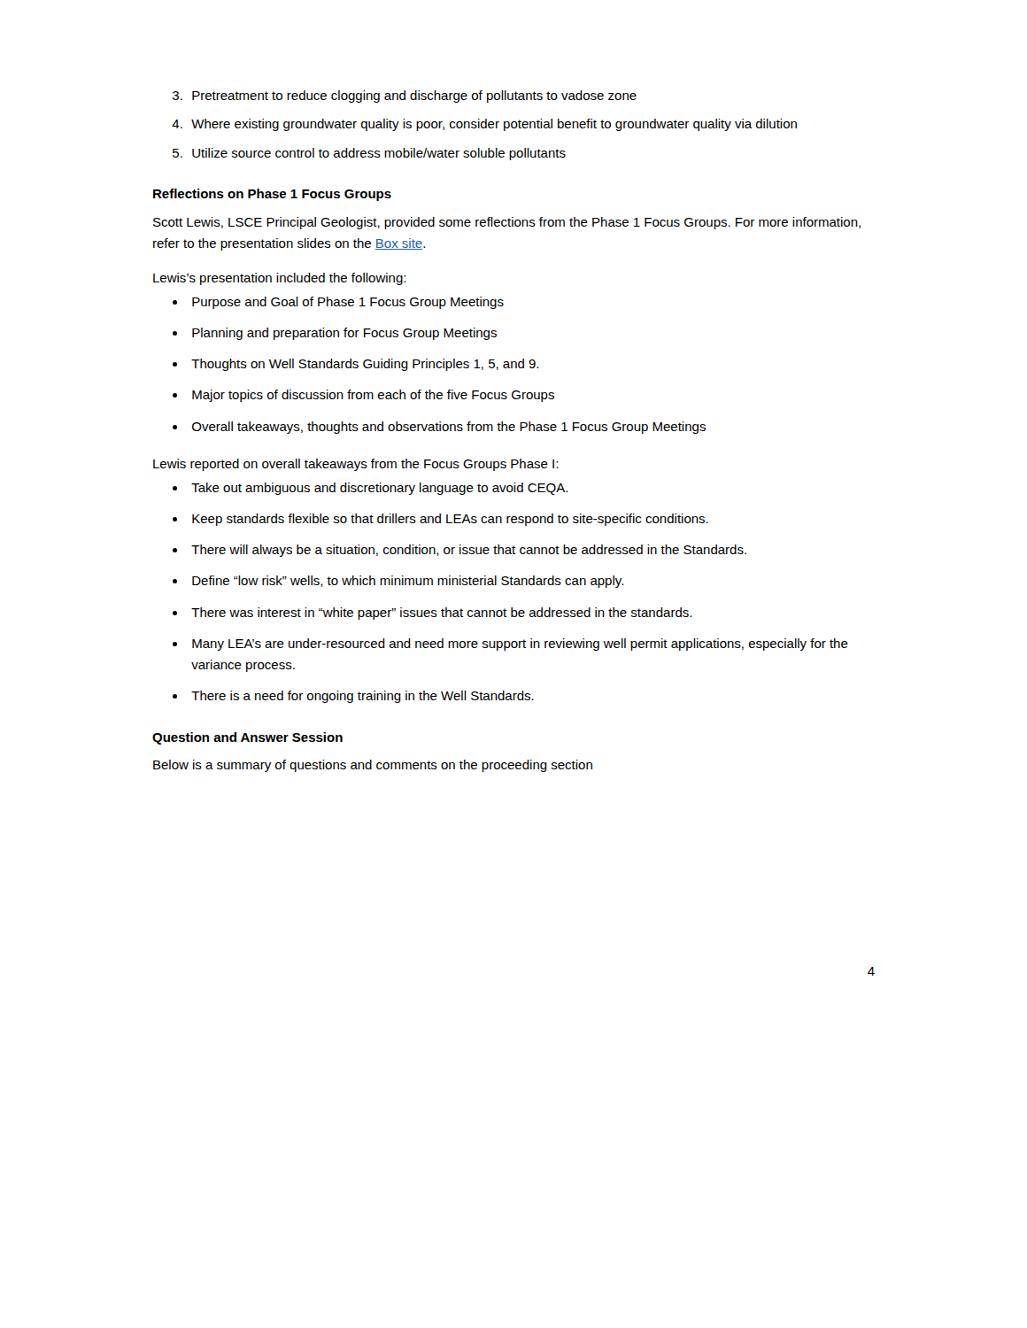Pretreatment to reduce clogging and discharge of pollutants to vadose zone
Where existing groundwater quality is poor, consider potential benefit to groundwater quality via dilution
Utilize source control to address mobile/water soluble pollutants
Reflections on Phase 1 Focus Groups
Scott Lewis, LSCE Principal Geologist, provided some reflections from the Phase 1 Focus Groups. For more information, refer to the presentation slides on the Box site.
Lewis’s presentation included the following:
Purpose and Goal of Phase 1 Focus Group Meetings
Planning and preparation for Focus Group Meetings
Thoughts on Well Standards Guiding Principles 1, 5, and 9.
Major topics of discussion from each of the five Focus Groups
Overall takeaways, thoughts and observations from the Phase 1 Focus Group Meetings
Lewis reported on overall takeaways from the Focus Groups Phase I:
Take out ambiguous and discretionary language to avoid CEQA.
Keep standards flexible so that drillers and LEAs can respond to site-specific conditions.
There will always be a situation, condition, or issue that cannot be addressed in the Standards.
Define “low risk” wells, to which minimum ministerial Standards can apply.
There was interest in “white paper” issues that cannot be addressed in the standards.
Many LEA’s are under-resourced and need more support in reviewing well permit applications, especially for the variance process.
There is a need for ongoing training in the Well Standards.
Question and Answer Session
Below is a summary of questions and comments on the proceeding section
4